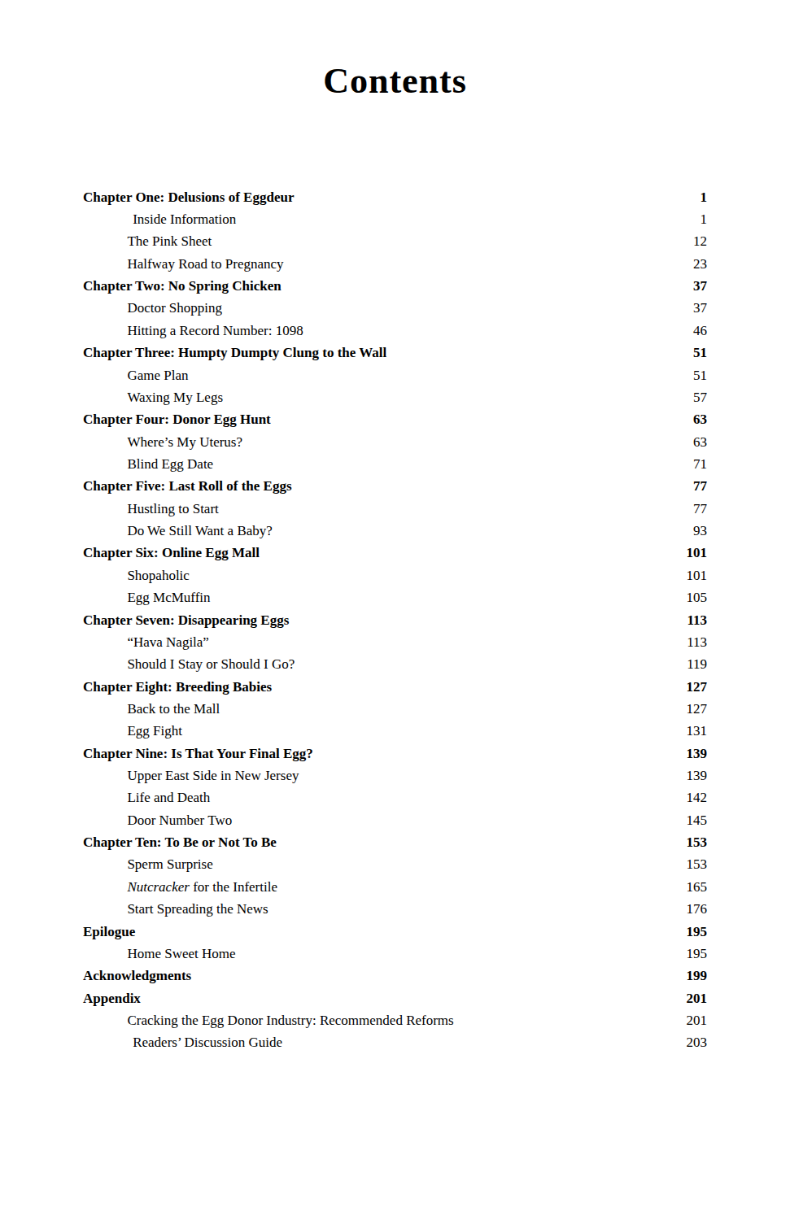Contents
| Chapter One: Delusions of Eggdeur | 1 |
| Inside Information | 1 |
| The Pink Sheet | 12 |
| Halfway Road to Pregnancy | 23 |
| Chapter Two: No Spring Chicken | 37 |
| Doctor Shopping | 37 |
| Hitting a Record Number: 1098 | 46 |
| Chapter Three: Humpty Dumpty Clung to the Wall | 51 |
| Game Plan | 51 |
| Waxing My Legs | 57 |
| Chapter Four: Donor Egg Hunt | 63 |
| Where’s My Uterus? | 63 |
| Blind Egg Date | 71 |
| Chapter Five: Last Roll of the Eggs | 77 |
| Hustling to Start | 77 |
| Do We Still Want a Baby? | 93 |
| Chapter Six: Online Egg Mall | 101 |
| Shopaholic | 101 |
| Egg McMuffin | 105 |
| Chapter Seven: Disappearing Eggs | 113 |
| “Hava Nagila” | 113 |
| Should I Stay or Should I Go? | 119 |
| Chapter Eight: Breeding Babies | 127 |
| Back to the Mall | 127 |
| Egg Fight | 131 |
| Chapter Nine: Is That Your Final Egg? | 139 |
| Upper East Side in New Jersey | 139 |
| Life and Death | 142 |
| Door Number Two | 145 |
| Chapter Ten: To Be or Not To Be | 153 |
| Sperm Surprise | 153 |
| Nutcracker for the Infertile | 165 |
| Start Spreading the News | 176 |
| Epilogue | 195 |
| Home Sweet Home | 195 |
| Acknowledgments | 199 |
| Appendix | 201 |
| Cracking the Egg Donor Industry: Recommended Reforms | 201 |
| Readers’ Discussion Guide | 203 |